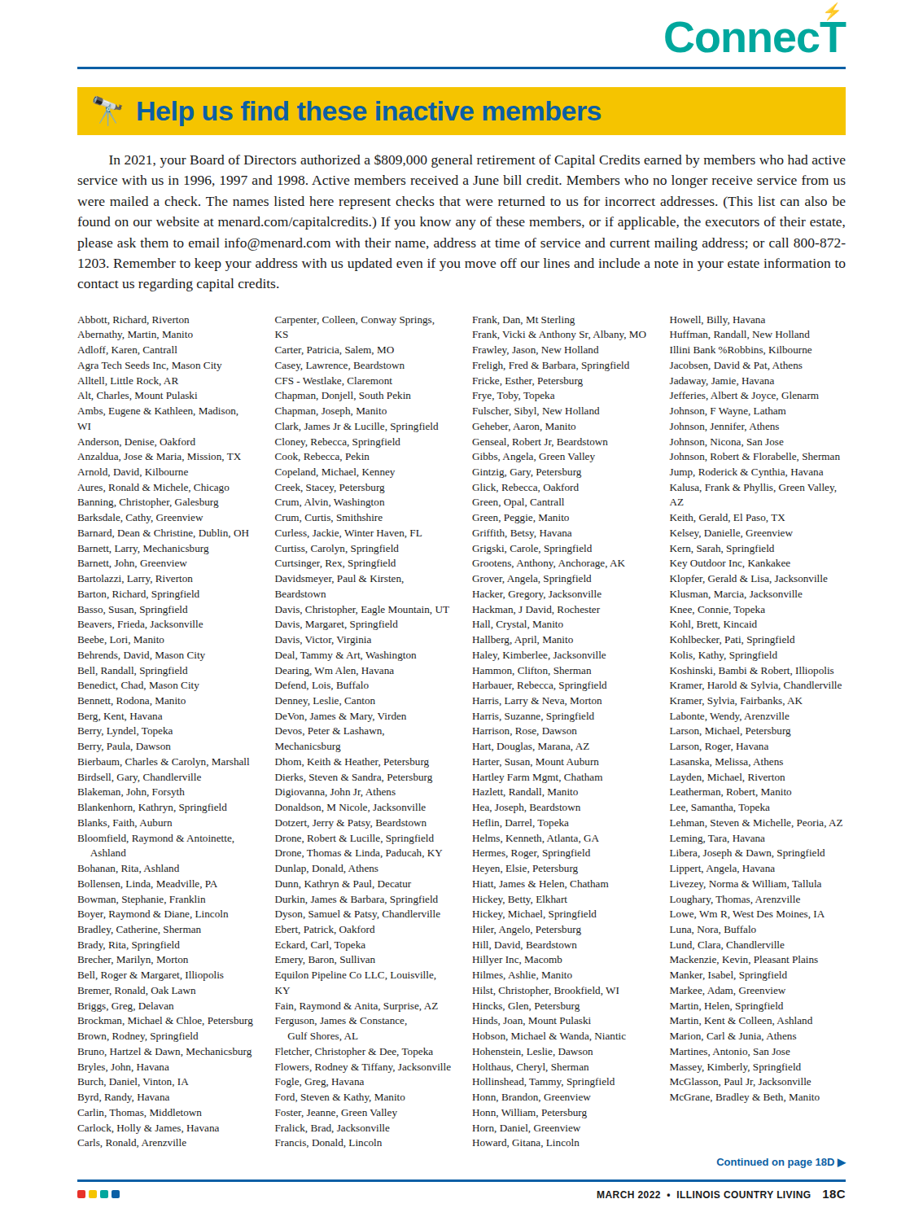⚡ConnecT
🔭
Help us find these inactive members
In 2021, your Board of Directors authorized a $809,000 general retirement of Capital Credits earned by members who had active service with us in 1996, 1997 and 1998. Active members received a June bill credit. Members who no longer receive service from us were mailed a check. The names listed here represent checks that were returned to us for incorrect addresses. (This list can also be found on our website at menard.com/capitalcredits.) If you know any of these members, or if applicable, the executors of their estate, please ask them to email info@menard.com with their name, address at time of service and current mailing address; or call 800-872-1203. Remember to keep your address with us updated even if you move off our lines and include a note in your estate information to contact us regarding capital credits.
Abbott, Richard, Riverton
Abernathy, Martin, Manito
Adloff, Karen, Cantrall
Agra Tech Seeds Inc, Mason City
Alltell, Little Rock, AR
Alt, Charles, Mount Pulaski
Ambs, Eugene & Kathleen, Madison, WI
Anderson, Denise, Oakford
Anzaldua, Jose & Maria, Mission, TX
Arnold, David, Kilbourne
Aures, Ronald & Michele, Chicago
Banning, Christopher, Galesburg
Barksdale, Cathy, Greenview
Barnard, Dean & Christine, Dublin, OH
Barnett, Larry, Mechanicsburg
Barnett, John, Greenview
Bartolazzi, Larry, Riverton
Barton, Richard, Springfield
Basso, Susan, Springfield
Beavers, Frieda, Jacksonville
Beebe, Lori, Manito
Behrends, David, Mason City
Bell, Randall, Springfield
Benedict, Chad, Mason City
Bennett, Rodona, Manito
Berg, Kent, Havana
Berry, Lyndel, Topeka
Berry, Paula, Dawson
Bierbaum, Charles & Carolyn, Marshall
Birdsell, Gary, Chandlerville
Blakeman, John, Forsyth
Blankenhorn, Kathryn, Springfield
Blanks, Faith, Auburn
Bloomfield, Raymond & Antoinette,
Ashland
Bohanan, Rita, Ashland
Bollensen, Linda, Meadville, PA
Bowman, Stephanie, Franklin
Boyer, Raymond & Diane, Lincoln
Bradley, Catherine, Sherman
Brady, Rita, Springfield
Brecher, Marilyn, Morton
Bell, Roger & Margaret, Illiopolis
Bremer, Ronald, Oak Lawn
Briggs, Greg, Delavan
Brockman, Michael & Chloe, Petersburg
Brown, Rodney, Springfield
Bruno, Hartzel & Dawn, Mechanicsburg
Bryles, John, Havana
Burch, Daniel, Vinton, IA
Byrd, Randy, Havana
Carlin, Thomas, Middletown
Carlock, Holly & James, Havana
Carls, Ronald, Arenzville
Carpenter, Colleen, Conway Springs, KS
Carter, Patricia, Salem, MO
Casey, Lawrence, Beardstown
CFS - Westlake, Claremont
Chapman, Donjell, South Pekin
Chapman, Joseph, Manito
Clark, James Jr & Lucille, Springfield
Cloney, Rebecca, Springfield
Cook, Rebecca, Pekin
Copeland, Michael, Kenney
Creek, Stacey, Petersburg
Crum, Alvin, Washington
Crum, Curtis, Smithshire
Curless, Jackie, Winter Haven, FL
Curtiss, Carolyn, Springfield
Curtsinger, Rex, Springfield
Davidsmeyer, Paul & Kirsten, Beardstown
Davis, Christopher, Eagle Mountain, UT
Davis, Margaret, Springfield
Davis, Victor, Virginia
Deal, Tammy & Art, Washington
Dearing, Wm Alen, Havana
Defend, Lois, Buffalo
Denney, Leslie, Canton
DeVon, James & Mary, Virden
Devos, Peter & Lashawn, Mechanicsburg
Dhom, Keith & Heather, Petersburg
Dierks, Steven & Sandra, Petersburg
Digiovanna, John Jr, Athens
Donaldson, M Nicole, Jacksonville
Dotzert, Jerry & Patsy, Beardstown
Drone, Robert & Lucille, Springfield
Drone, Thomas & Linda, Paducah, KY
Dunlap, Donald, Athens
Dunn, Kathryn & Paul, Decatur
Durkin, James & Barbara, Springfield
Dyson, Samuel & Patsy, Chandlerville
Ebert, Patrick, Oakford
Eckard, Carl, Topeka
Emery, Baron, Sullivan
Equilon Pipeline Co LLC, Louisville, KY
Fain, Raymond & Anita, Surprise, AZ
Ferguson, James & Constance,
Gulf Shores, AL
Fletcher, Christopher & Dee, Topeka
Flowers, Rodney & Tiffany, Jacksonville
Fogle, Greg, Havana
Ford, Steven & Kathy, Manito
Foster, Jeanne, Green Valley
Fralick, Brad, Jacksonville
Francis, Donald, Lincoln
Frank, Dan, Mt Sterling
Frank, Vicki & Anthony Sr, Albany, MO
Frawley, Jason, New Holland
Freligh, Fred & Barbara, Springfield
Fricke, Esther, Petersburg
Frye, Toby, Topeka
Fulscher, Sibyl, New Holland
Geheber, Aaron, Manito
Genseal, Robert Jr, Beardstown
Gibbs, Angela, Green Valley
Gintzig, Gary, Petersburg
Glick, Rebecca, Oakford
Green, Opal, Cantrall
Green, Peggie, Manito
Griffith, Betsy, Havana
Grigski, Carole, Springfield
Grootens, Anthony, Anchorage, AK
Grover, Angela, Springfield
Hacker, Gregory, Jacksonville
Hackman, J David, Rochester
Hall, Crystal, Manito
Hallberg, April, Manito
Haley, Kimberlee, Jacksonville
Hammon, Clifton, Sherman
Harbauer, Rebecca, Springfield
Harris, Larry & Neva, Morton
Harris, Suzanne, Springfield
Harrison, Rose, Dawson
Hart, Douglas, Marana, AZ
Harter, Susan, Mount Auburn
Hartley Farm Mgmt, Chatham
Hazlett, Randall, Manito
Hea, Joseph, Beardstown
Heflin, Darrel, Topeka
Helms, Kenneth, Atlanta, GA
Hermes, Roger, Springfield
Heyen, Elsie, Petersburg
Hiatt, James & Helen, Chatham
Hickey, Betty, Elkhart
Hickey, Michael, Springfield
Hiler, Angelo, Petersburg
Hill, David, Beardstown
Hillyer Inc, Macomb
Hilmes, Ashlie, Manito
Hilst, Christopher, Brookfield, WI
Hincks, Glen, Petersburg
Hinds, Joan, Mount Pulaski
Hobson, Michael & Wanda, Niantic
Hohenstein, Leslie, Dawson
Holthaus, Cheryl, Sherman
Hollinshead, Tammy, Springfield
Honn, Brandon, Greenview
Honn, William, Petersburg
Horn, Daniel, Greenview
Howard, Gitana, Lincoln
Howell, Billy, Havana
Huffman, Randall, New Holland
Illini Bank %Robbins, Kilbourne
Jacobsen, David & Pat, Athens
Jadaway, Jamie, Havana
Jefferies, Albert & Joyce, Glenarm
Johnson, F Wayne, Latham
Johnson, Jennifer, Athens
Johnson, Nicona, San Jose
Johnson, Robert & Florabelle, Sherman
Jump, Roderick & Cynthia, Havana
Kalusa, Frank & Phyllis, Green Valley, AZ
Keith, Gerald, El Paso, TX
Kelsey, Danielle, Greenview
Kern, Sarah, Springfield
Key Outdoor Inc, Kankakee
Klopfer, Gerald & Lisa, Jacksonville
Klusman, Marcia, Jacksonville
Knee, Connie, Topeka
Kohl, Brett, Kincaid
Kohlbecker, Pati, Springfield
Kolis, Kathy, Springfield
Koshinski, Bambi & Robert, Illiopolis
Kramer, Harold & Sylvia, Chandlerville
Kramer, Sylvia, Fairbanks, AK
Labonte, Wendy, Arenzville
Larson, Michael, Petersburg
Larson, Roger, Havana
Lasanska, Melissa, Athens
Layden, Michael, Riverton
Leatherman, Robert, Manito
Lee, Samantha, Topeka
Lehman, Steven & Michelle, Peoria, AZ
Leming, Tara, Havana
Libera, Joseph & Dawn, Springfield
Lippert, Angela, Havana
Livezey, Norma & William, Tallula
Loughary, Thomas, Arenzville
Lowe, Wm R, West Des Moines, IA
Luna, Nora, Buffalo
Lund, Clara, Chandlerville
Mackenzie, Kevin, Pleasant Plains
Manker, Isabel, Springfield
Markee, Adam, Greenview
Martin, Helen, Springfield
Martin, Kent & Colleen, Ashland
Marion, Carl & Junia, Athens
Martines, Antonio, San Jose
Massey, Kimberly, Springfield
McGlasson, Paul Jr, Jacksonville
McGrane, Bradley & Beth, Manito
Continued on page 18D ▶
MARCH 2022 • ILLINOIS COUNTRY LIVING 18C